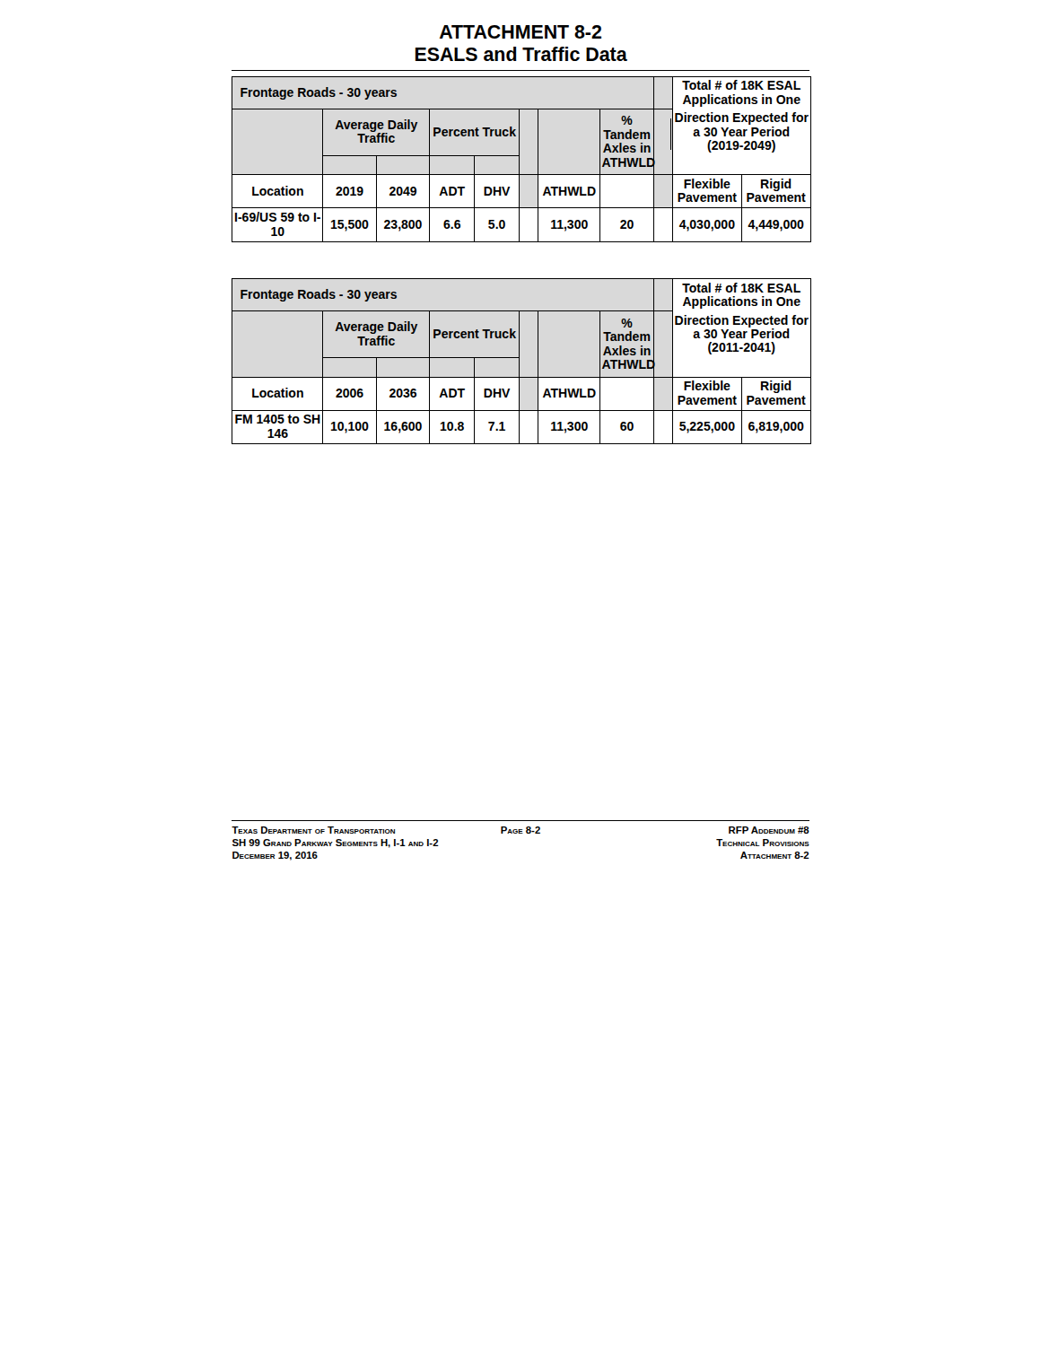ATTACHMENT 8-2ESALS and Traffic Data
| Frontage Roads - 30 years | | Total # of 18K ESAL Applications in One |
| | Average Daily Traffic | Percent Truck | | | % Tandem Axles in ATHWLD | | Direction Expected for a 30 Year Period (2019-2049) |
| Location | 2019 | 2049 | ADT | DHV | | ATHWLD | | | Flexible Pavement | Rigid Pavement |
| I-69/US 59 to I-10 | 15,500 | 23,800 | 6.6 | 5.0 | | 11,300 | 20 | | 4,030,000 | 4,449,000 |
| Frontage Roads - 30 years | | Total # of 18K ESAL Applications in One |
| | Average Daily Traffic | Percent Truck | | | % Tandem Axles in ATHWLD | | Direction Expected for a 30 Year Period (2011-2041) |
| Location | 2006 | 2036 | ADT | DHV | | ATHWLD | | | Flexible Pavement | Rigid Pavement |
| FM 1405 to SH 146 | 10,100 | 16,600 | 10.8 | 7.1 | | 11,300 | 60 | | 5,225,000 | 6,819,000 |
| Texas Department of Transportation SH 99 Grand Parkway Segments H, I-1 and I-2 December 19, 2016 | Page 8-2 | RFP Addendum #8 Technical Provisions Attachment 8-2 |